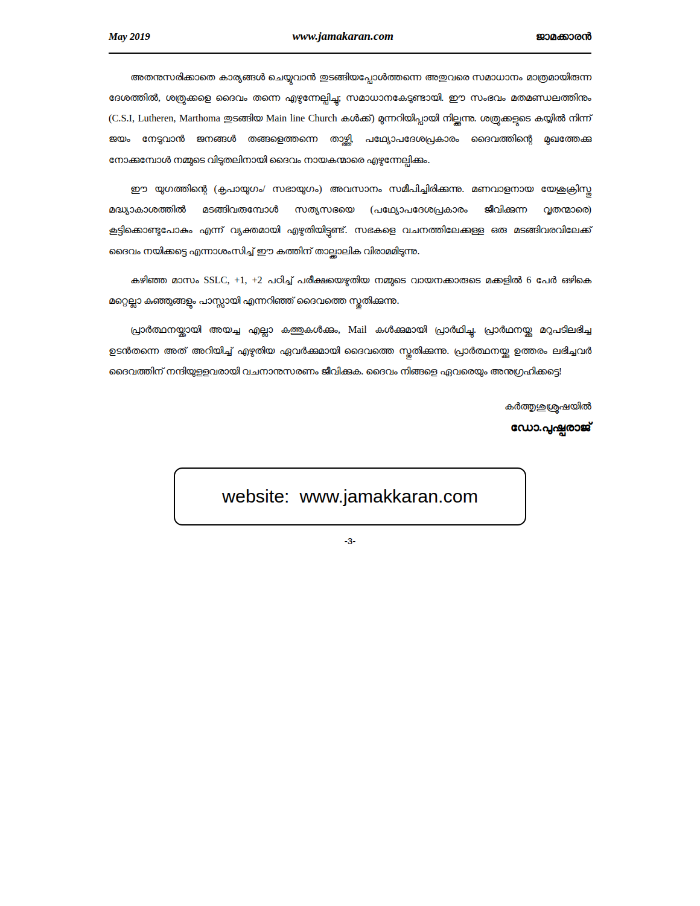May 2019
www.jamakaran.com
ജാമക്കാരൻ
അതനുസരിക്കാതെ കാര്യങ്ങൾ ചെയ്യുവാൻ തുടങ്ങിയപ്പോൾത്തന്നെ അതുവരെ സമാധാനം മാത്രമായിരുന്ന ദേശത്തിൽ, ശത്രുക്കളെ ദൈവം തന്നെ എഴുന്നേല്പിച്ചു; സമാധാനകേടുണ്ടായി. ഈ സംഭവം മതമണ്ഡലത്തിനും (C.S.I, Lutheren, Marthoma തുടങ്ങിയ Main line Church കൾക്ക്) മുന്നറിയിപ്പായി നില്ക്കുന്നു. ശത്രുക്കളുടെ കയ്യിൽ നിന്ന് ജയം നേടുവാൻ ജനങ്ങൾ തങ്ങളെത്തന്നെ താഴ്ത്തി, പഥ്യോപദേശപ്രകാരം ദൈവത്തിന്റെ മുഖത്തേക്കു നോക്കുമ്പോൾ നമ്മുടെ വിടുതലിനായി ദൈവം നായകന്മാരെ എഴുന്നേല്പിക്കും.
ഈ യുഗത്തിന്റെ (കൃപായുഗം/ സഭായുഗം) അവസാനം സമീപിച്ചിരിക്കുന്നു. മണവാളനായ യേശുക്രിസ്തു മദ്ധ്യാകാശത്തിൽ മടങ്ങിവരുമ്പോൾ സത്യസഭയെ (പഥ്യോപദേശപ്രകാരം ജീവിക്കുന്ന വൃതന്മാരെ) കൂട്ടിക്കൊണ്ടുപോകും എന്ന് വ്യക്തമായി എഴുതിയിട്ടുണ്ട്. സഭകളെ വചനത്തിലേക്കുള്ള ഒരു മടങ്ങിവരവിലേക്ക് ദൈവം നയിക്കട്ടെ എന്നാശംസിച്ച് ഈ കത്തിന് താല്ക്കാലിക വിരാമമിടുന്നു.
കഴിഞ്ഞ മാസം SSLC, +1, +2 പഠിച്ച് പരീക്ഷയെഴുതിയ നമ്മുടെ വായനക്കാരുടെ മക്കളിൽ 6 പേർ ഒഴികെ മറ്റെല്ലാ കുഞ്ഞുങ്ങളും പാസ്സായി എന്നറിഞ്ഞ് ദൈവത്തെ സ്തുതിക്കുന്നു.
പ്രാർത്ഥനയ്ക്കായി അയച്ച എല്ലാ കത്തുകൾക്കും, Mail കൾക്കുമായി പ്രാർഥിച്ചു. പ്രാർഥനയ്ക്കു മറുപടിലഭിച്ച ഉടൻതന്നെ അത് അറിയിച്ച് എഴുതിയ ഏവർക്കുമായി ദൈവത്തെ സ്തുതിക്കുന്നു. പ്രാർത്ഥനയ്ക്കു ഉത്തരം ലഭിച്ചവർ ദൈവത്തിന് നന്ദിയുളളവരായി വചനാനുസരണം ജീവിക്കുക. ദൈവം നിങ്ങളെ ഏവരെയും അനുഗ്രഹിക്കട്ടെ!
കർത്തൃശുശ്രൂഷയിൽ ഡോ.പുഷ്പരാജ്
website: www.jamakkaran.com
-3-